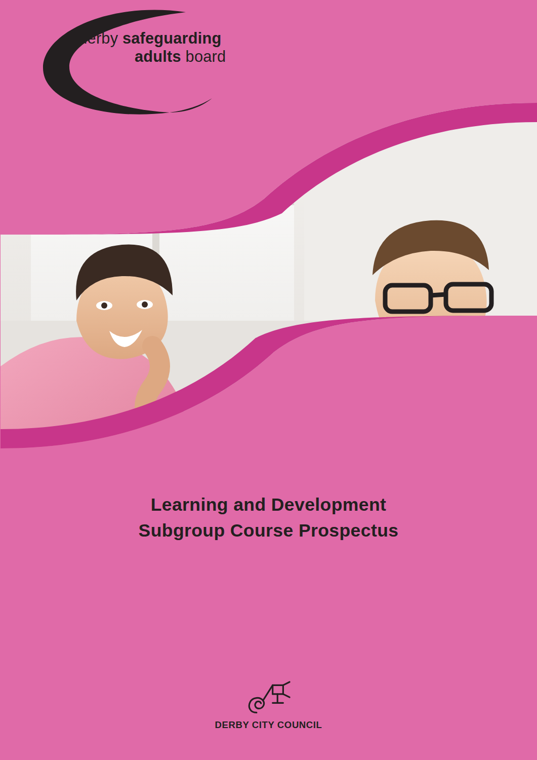derby safeguarding adults board
Learning and Development Subgroup Course Prospectus
DERBY CITY COUNCIL